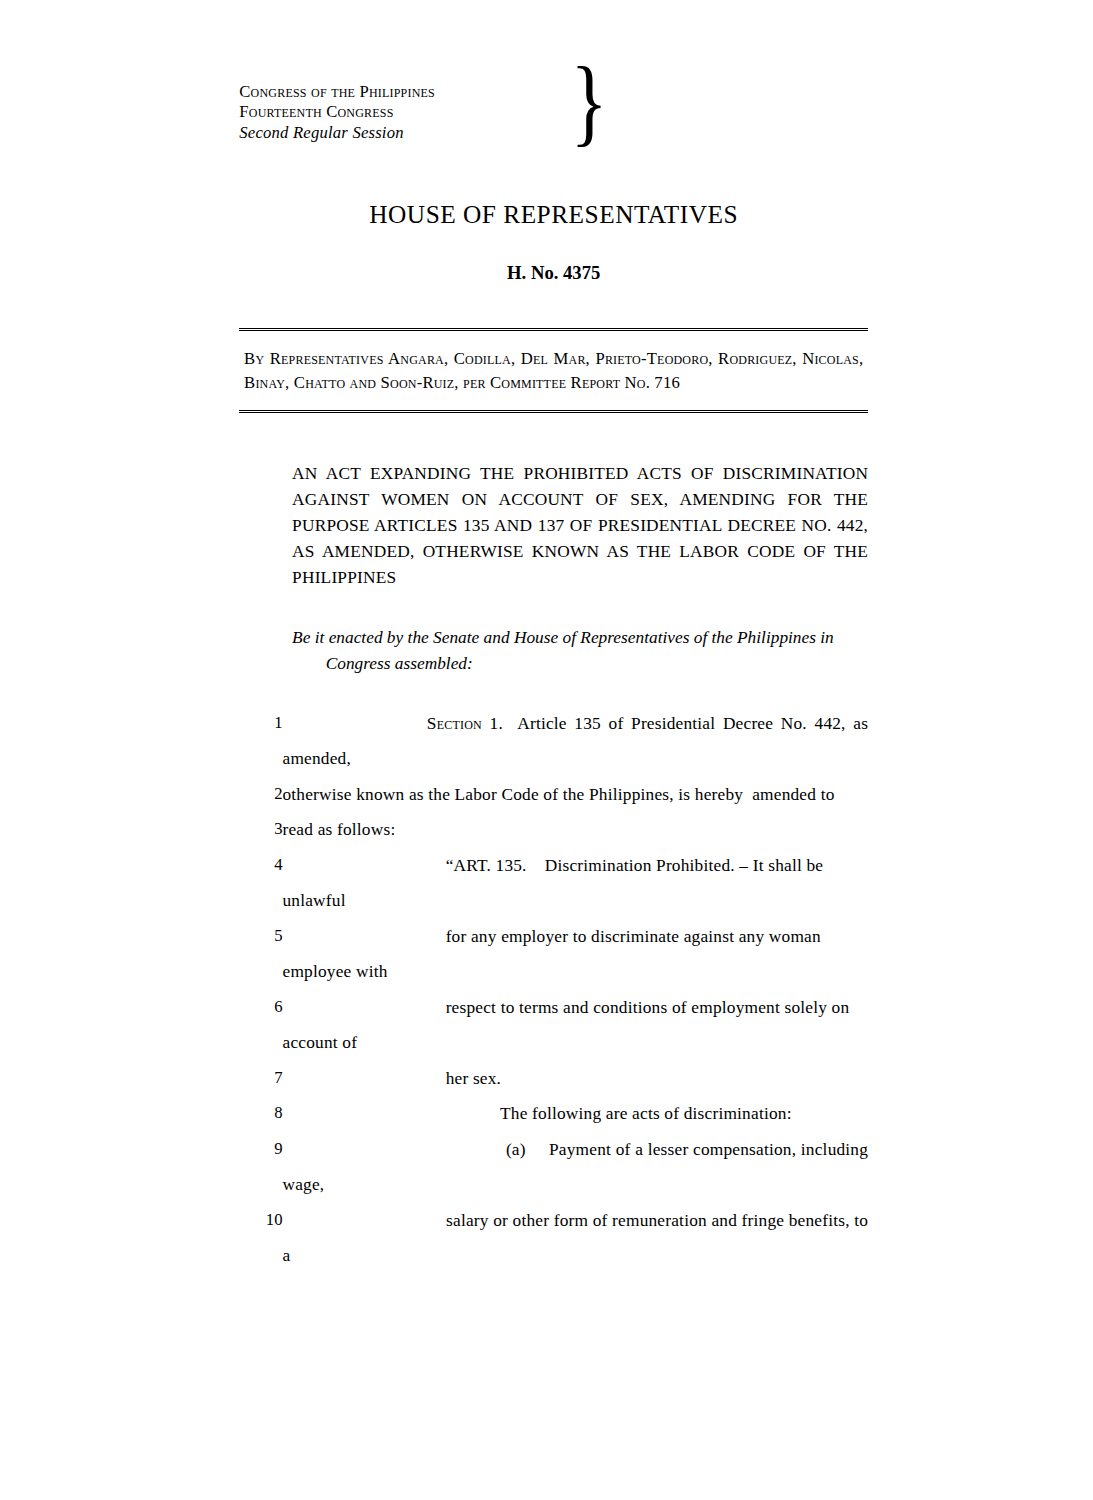Congress of the Philippines
Fourteenth Congress
Second Regular Session
}
HOUSE OF REPRESENTATIVES
H. No. 4375
By Representatives Angara, Codilla, Del Mar, Prieto-Teodoro, Rodriguez, Nicolas, Binay, Chatto and Soon-Ruiz, per Committee Report No. 716
AN ACT EXPANDING THE PROHIBITED ACTS OF DISCRIMINATION AGAINST WOMEN ON ACCOUNT OF SEX, AMENDING FOR THE PURPOSE ARTICLES 135 AND 137 OF PRESIDENTIAL DECREE NO. 442, AS AMENDED, OTHERWISE KNOWN AS THE LABOR CODE OF THE PHILIPPINES
Be it enacted by the Senate and House of Representatives of the Philippines in Congress assembled:
| 1 | Section 1. Article 135 of Presidential Decree No. 442, as amended, |
| 2 | otherwise known as the Labor Code of the Philippines, is hereby amended to |
| 3 | read as follows: |
| 4 | “ART. 135. Discrimination Prohibited. – It shall be unlawful |
| 5 | for any employer to discriminate against any woman employee with |
| 6 | respect to terms and conditions of employment solely on account of |
| 7 | her sex. |
| 8 | The following are acts of discrimination: |
| 9 | (a) Payment of a lesser compensation, including wage, |
| 10 | salary or other form of remuneration and fringe benefits, to a |